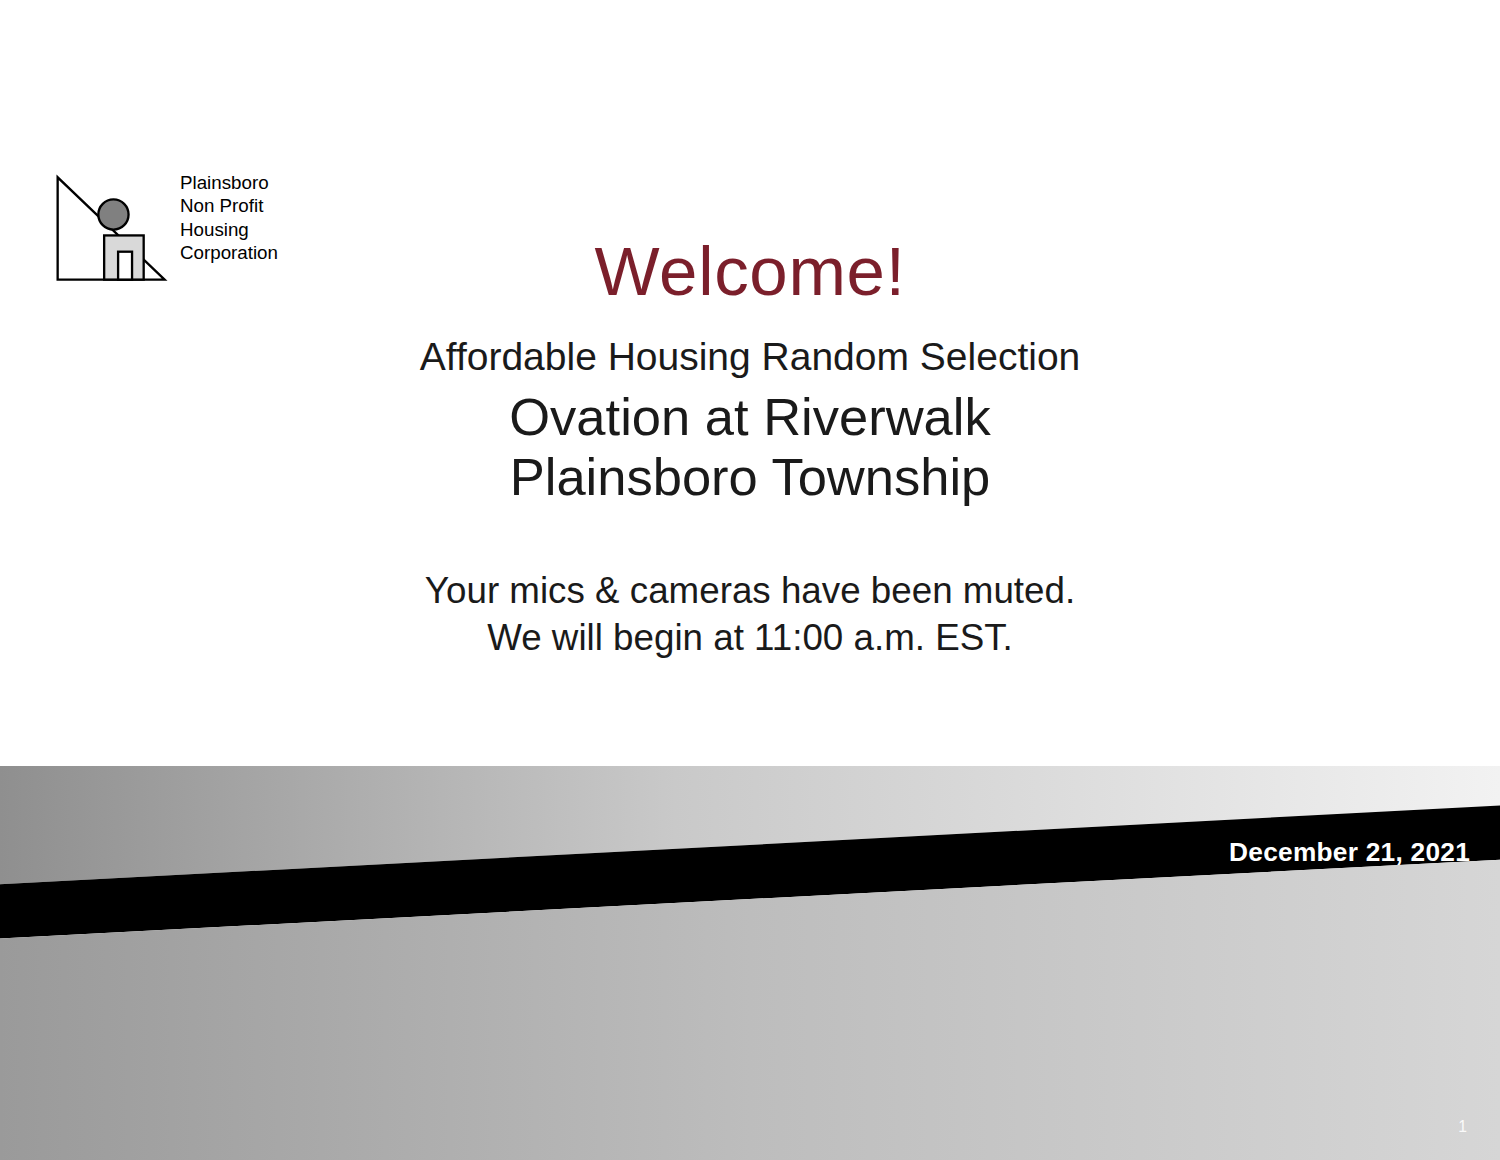Plainsboro Non Profit Housing Corporation
Welcome!
Affordable Housing Random Selection
Ovation at Riverwalk
Plainsboro Township
Your mics & cameras have been muted.
We will begin at 11:00 a.m. EST.
December 21, 2021
1